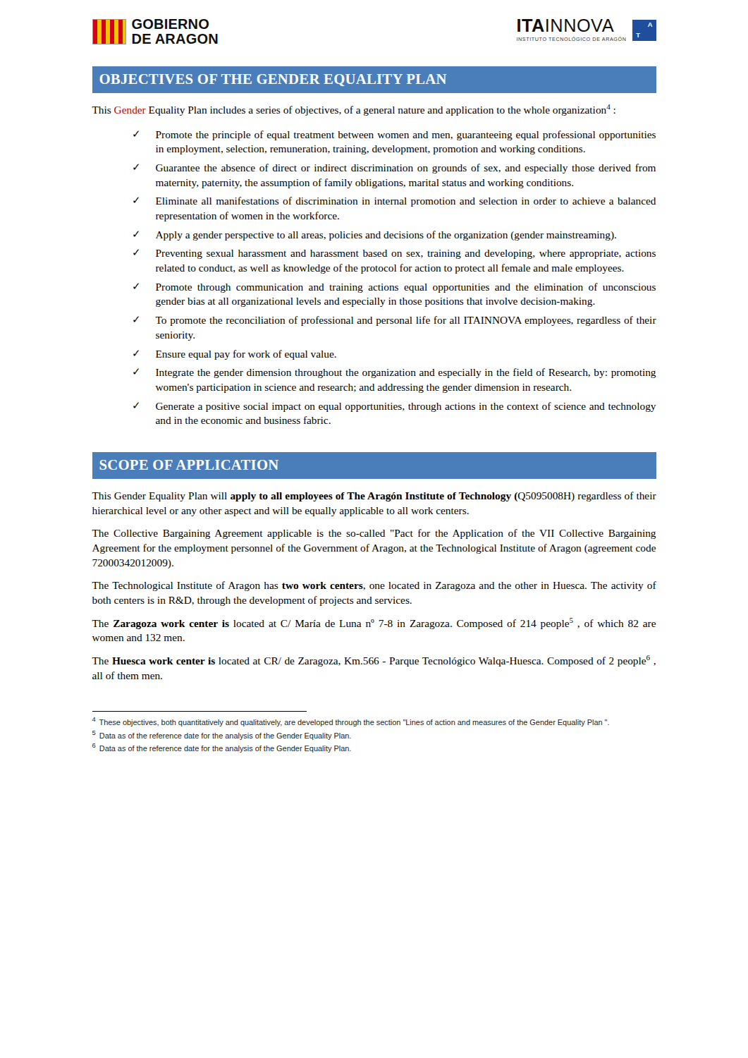GOBIERNO
DE ARAGON
ITAINNOVA
INSTITUTO TECNOLÓGICO DE ARAGÓN
AT
Objectives of the Gender Equality Plan
This Gender Equality Plan includes a series of objectives, of a general nature and application to the whole organization4 :
Promote the principle of equal treatment between women and men, guaranteeing equal professional opportunities in employment, selection, remuneration, training, development, promotion and working conditions.
Guarantee the absence of direct or indirect discrimination on grounds of sex, and especially those derived from maternity, paternity, the assumption of family obligations, marital status and working conditions.
Eliminate all manifestations of discrimination in internal promotion and selection in order to achieve a balanced representation of women in the workforce.
Apply a gender perspective to all areas, policies and decisions of the organization (gender mainstreaming).
Preventing sexual harassment and harassment based on sex, training and developing, where appropriate, actions related to conduct, as well as knowledge of the protocol for action to protect all female and male employees.
Promote through communication and training actions equal opportunities and the elimination of unconscious gender bias at all organizational levels and especially in those positions that involve decision-making.
To promote the reconciliation of professional and personal life for all ITAINNOVA employees, regardless of their seniority.
Ensure equal pay for work of equal value.
Integrate the gender dimension throughout the organization and especially in the field of Research, by: promoting women's participation in science and research; and addressing the gender dimension in research.
Generate a positive social impact on equal opportunities, through actions in the context of science and technology and in the economic and business fabric.
Scope of Application
This Gender Equality Plan will apply to all employees of The Aragón Institute of Technology (Q5095008H) regardless of their hierarchical level or any other aspect and will be equally applicable to all work centers.
The Collective Bargaining Agreement applicable is the so-called "Pact for the Application of the VII Collective Bargaining Agreement for the employment personnel of the Government of Aragon, at the Technological Institute of Aragon (agreement code 72000342012009).
The Technological Institute of Aragon has two work centers, one located in Zaragoza and the other in Huesca. The activity of both centers is in R&D, through the development of projects and services.
The Zaragoza work center is located at C/ María de Luna nº 7-8 in Zaragoza. Composed of 214 people5 , of which 82 are women and 132 men.
The Huesca work center is located at CR/ de Zaragoza, Km.566 - Parque Tecnológico Walqa-Huesca. Composed of 2 people6 , all of them men.
4 These objectives, both quantitatively and qualitatively, are developed through the section "Lines of action and measures of the Gender Equality Plan ".
5 Data as of the reference date for the analysis of the Gender Equality Plan.
6 Data as of the reference date for the analysis of the Gender Equality Plan.